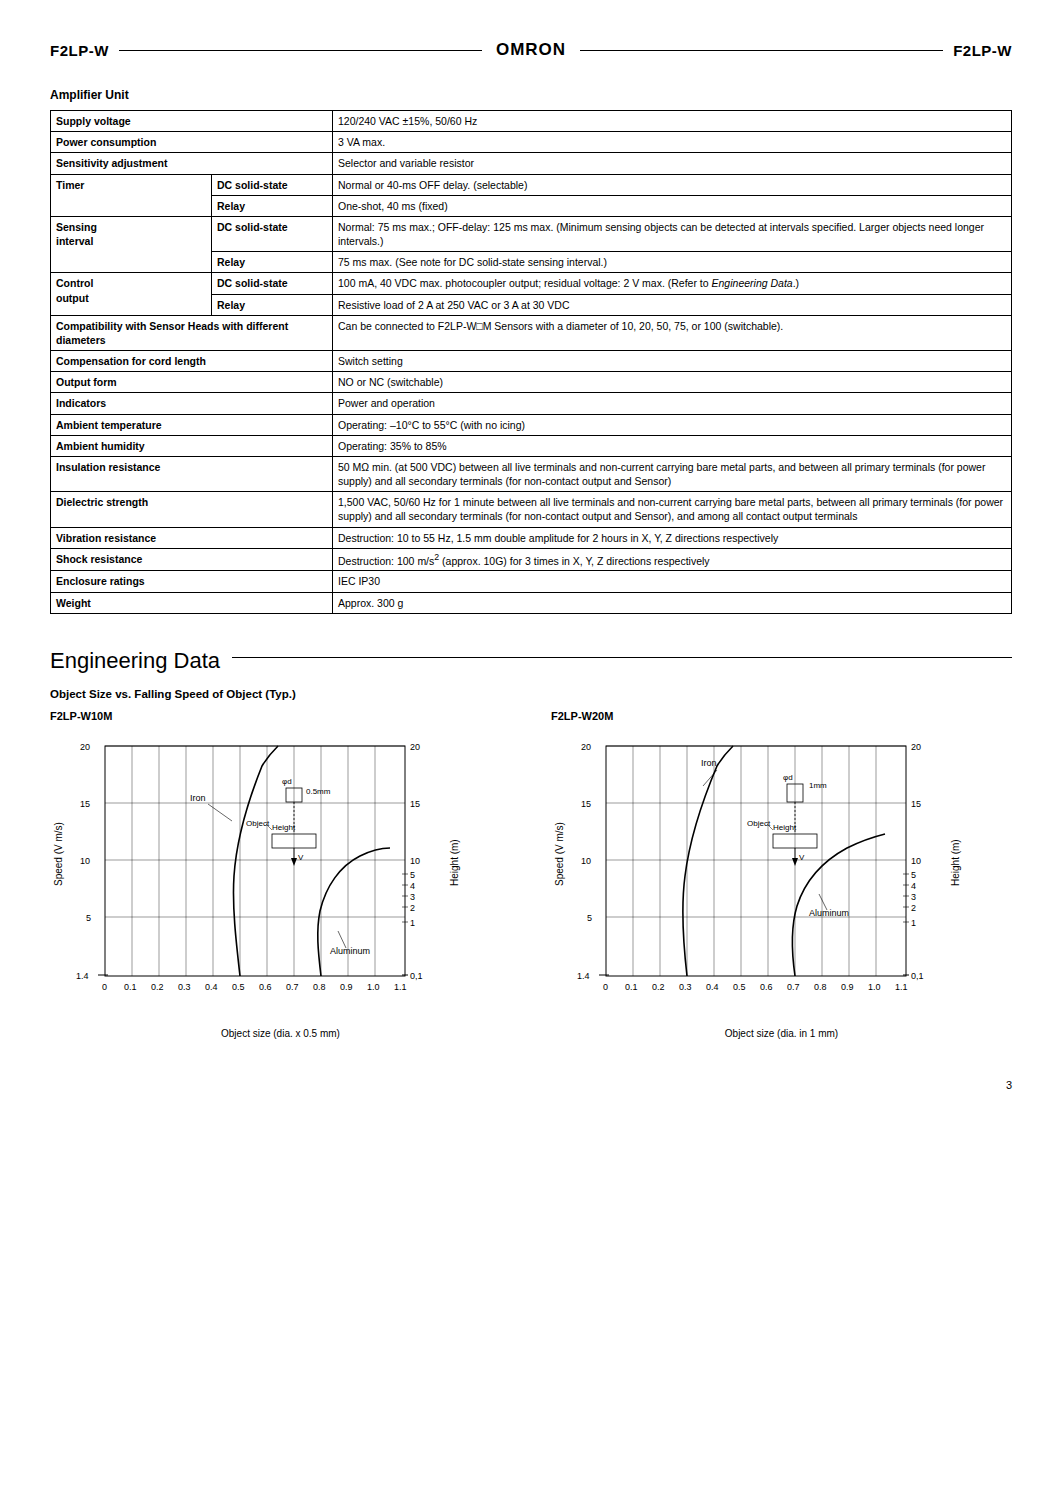F2LP-W OMRON F2LP-W
Amplifier Unit
| Supply voltage | 120/240 VAC ±15%, 50/60 Hz |
| Power consumption | 3 VA max. |
| Sensitivity adjustment | Selector and variable resistor |
| Timer | DC solid-state | Normal or 40-ms OFF delay. (selectable) |
| Relay | One-shot, 40 ms (fixed) |
| Sensing interval | DC solid-state | Normal: 75 ms max.; OFF-delay: 125 ms max. (Minimum sensing objects can be detected at intervals specified. Larger objects need longer intervals.) |
| Relay | 75 ms max. (See note for DC solid-state sensing interval.) |
| Control output | DC solid-state | 100 mA, 40 VDC max. photocoupler output; residual voltage: 2 V max. (Refer to Engineering Data .) |
| Relay | Resistive load of 2 A at 250 VAC or 3 A at 30 VDC |
| Compatibility with Sensor Heads with different diameters | Can be connected to F2LP-W□M Sensors with a diameter of 10, 20, 50, 75, or 100 (switchable). |
| Compensation for cord length | Switch setting |
| Output form | NO or NC (switchable) |
| Indicators | Power and operation |
| Ambient temperature | Operating: –10°C to 55°C (with no icing) |
| Ambient humidity | Operating: 35% to 85% |
| Insulation resistance | 50 MΩ min. (at 500 VDC) between all live terminals and non-current carrying bare metal parts, and between all primary terminals (for power supply) and all secondary terminals (for non-contact output and Sensor) |
| Dielectric strength | 1,500 VAC, 50/60 Hz for 1 minute between all live terminals and non-current carrying bare metal parts, between all primary terminals (for power supply) and all secondary terminals (for non-contact output and Sensor), and among all contact output terminals |
| Vibration resistance | Destruction: 10 to 55 Hz, 1.5 mm double amplitude for 2 hours in X, Y, Z directions respectively |
| Shock resistance | Destruction: 100 m/s 2 (approx. 10G) for 3 times in X, Y, Z directions respectively |
| Enclosure ratings | IEC IP30 |
| Weight | Approx. 300 g |
Engineering Data
Object Size vs. Falling Speed of Object (Typ.)
F2LP-W10M
Speed (V m/s) Height (m) 20 15 10 5 1.4 20 15 10 5 4 3 2 1 0,1 0 0.1 0.2 0.3 0.4 0.5 0.6 0.7 0.8 0.9 1.0 1.1 Iron Aluminum φd 0.5mm Height Object V
Object size (dia. x 0.5 mm)
F2LP-W20M
Speed (V m/s) Height (m) 20 15 10 5 1.4 20 15 10 5 4 3 2 1 0,1 0 0.1 0.2 0.3 0.4 0.5 0.6 0.7 0.8 0.9 1.0 1.1 Iron Aluminum φd 1mm Height Object V
Object size (dia. in 1 mm)
3